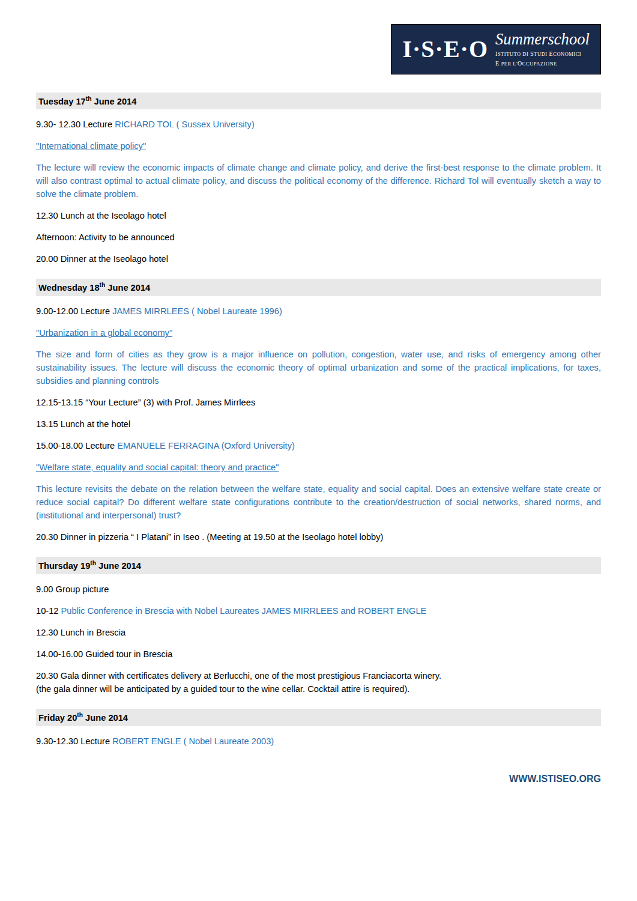I·S·E·O Summerschool
ISTITUTO DI STUDI ECONOMICI
E PER L'OCCUPAZIONE
Tuesday 17th June 2014
9.30- 12.30 Lecture RICHARD TOL ( Sussex University)
"International climate policy"
The lecture will review the economic impacts of climate change and climate policy, and derive the first-best response to the climate problem. It will also contrast optimal to actual climate policy, and discuss the political economy of the difference. Richard Tol will eventually sketch a way to solve the climate problem.
12.30 Lunch at the Iseolago hotel
Afternoon: Activity to be announced
20.00 Dinner at the Iseolago hotel
Wednesday 18th June 2014
9.00-12.00 Lecture JAMES MIRRLEES ( Nobel Laureate 1996)
"Urbanization in a global economy"
The size and form of cities as they grow is a major influence on pollution, congestion, water use, and risks of emergency among other sustainability issues. The lecture will discuss the economic theory of optimal urbanization and some of the practical implications, for taxes, subsidies and planning controls
12.15-13.15 “Your Lecture” (3) with Prof. James Mirrlees
13.15 Lunch at the hotel
15.00-18.00 Lecture EMANUELE FERRAGINA (Oxford University)
"Welfare state, equality and social capital: theory and practice"
This lecture revisits the debate on the relation between the welfare state, equality and social capital. Does an extensive welfare state create or reduce social capital? Do different welfare state configurations contribute to the creation/destruction of social networks, shared norms, and (institutional and interpersonal) trust?
20.30 Dinner in pizzeria “ I Platani” in Iseo . (Meeting at 19.50 at the Iseolago hotel lobby)
Thursday 19th June 2014
9.00 Group picture
10-12 Public Conference in Brescia with Nobel Laureates JAMES MIRRLEES and ROBERT ENGLE
12.30 Lunch in Brescia
14.00-16.00 Guided tour in Brescia
20.30 Gala dinner with certificates delivery at Berlucchi, one of the most prestigious Franciacorta winery.
(the gala dinner will be anticipated by a guided tour to the wine cellar. Cocktail attire is required).
Friday 20th June 2014
9.30-12.30 Lecture ROBERT ENGLE ( Nobel Laureate 2003)
WWW.ISTISEO.ORG